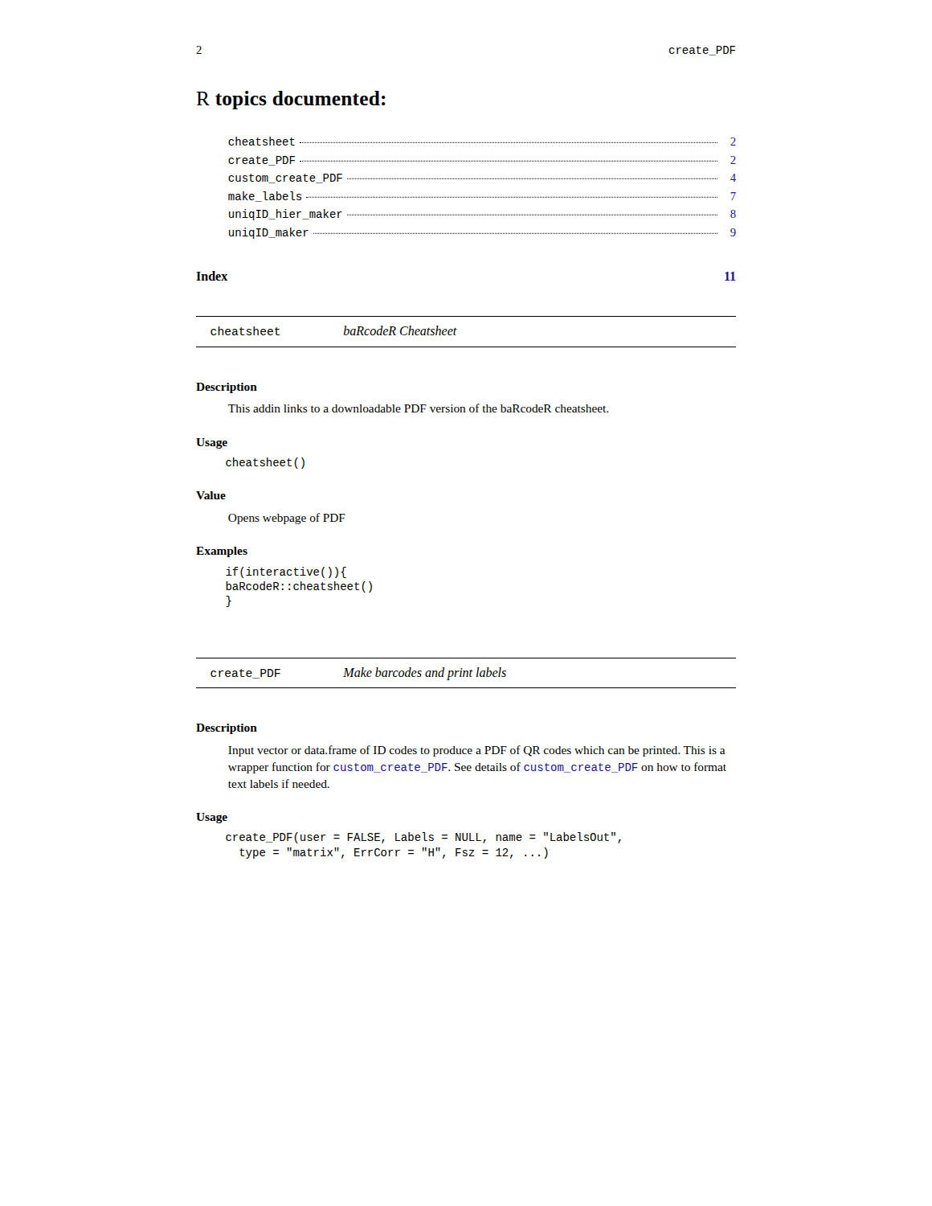2
create_PDF
R topics documented:
cheatsheet 2
create_PDF 2
custom_create_PDF 4
make_labels 7
uniqID_hier_maker 8
uniqID_maker 9
Index 11
cheatsheet
baRcodeR Cheatsheet
Description
This addin links to a downloadable PDF version of the baRcodeR cheatsheet.
Usage
cheatsheet()
Value
Opens webpage of PDF
Examples
if(interactive()){
baRcodeR::cheatsheet()
}
create_PDF
Make barcodes and print labels
Description
Input vector or data.frame of ID codes to produce a PDF of QR codes which can be printed. This is a wrapper function for custom_create_PDF. See details of custom_create_PDF on how to format text labels if needed.
Usage
create_PDF(user = FALSE, Labels = NULL, name = "LabelsOut",
  type = "matrix", ErrCorr = "H", Fsz = 12, ...)